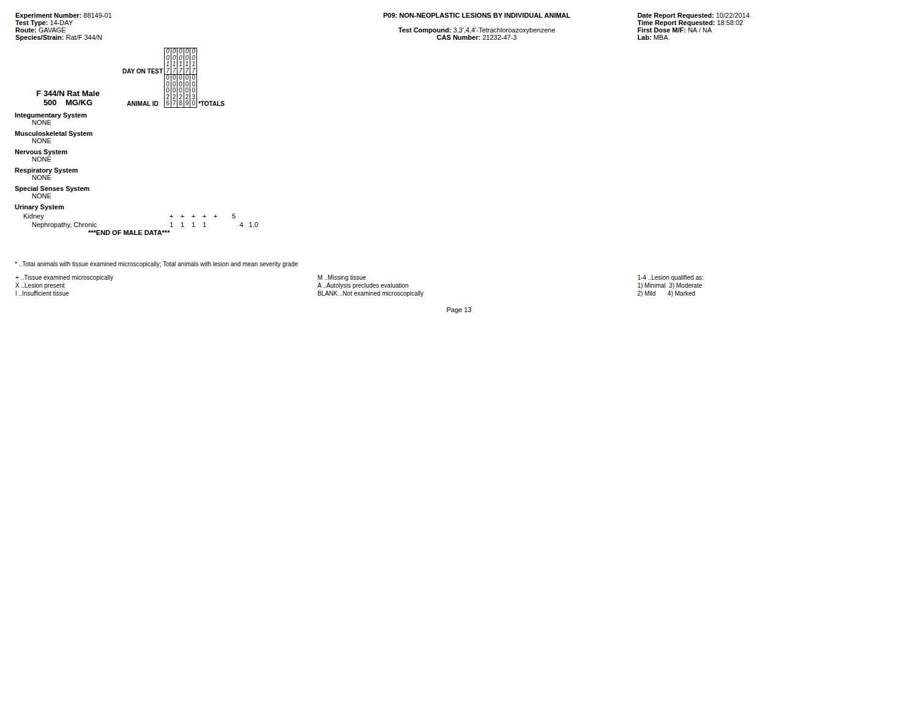| Experiment Number: 88149-01 Test Type: 14-DAY Route: GAVAGE Species/Strain: Rat/F 344/N | P09: NON-NEOPLASTIC LESIONS BY INDIVIDUAL ANIMAL Test Compound: 3,3',4,4'-Tetrachloroazoxybenzene CAS Number: 21232-47-3 | Date Report Requested: 10/22/2014 Time Report Requested: 18:58:02 First Dose M/F: NA / NA Lab: MBA |
| | DAY ON TEST | 0 0 1 7 | 0 0 1 7 | 0 0 1 7 | 0 0 1 7 | 0 0 1 7 | |
| F 344/N Rat Male 500 MG/KG | ANIMAL ID | 0 0 0 2 6 | 0 0 0 2 7 | 0 0 0 2 8 | 0 0 0 2 9 | 0 0 0 3 0 | *TOTALS |
Integumentary System
NONE
Musculoskeletal System
NONE
Nervous System
NONE
Respiratory System
NONE
Special Senses System
NONE
Urinary System
| Kidney | | + | + | + | + | + | 5 |
| Nephropathy, Chronic | | 1 | 1 | 1 | 1 | | 4 1.0 |
***END OF MALE DATA***
* ..Total animals with tissue examined microscopically; Total animals with lesion and mean severity grade
| + ..Tissue examined microscopically | M ..Missing tissue | 1-4 ..Lesion qualified as: |
| X ..Lesion present | A ..Autolysis precludes evaluation | 1) Minimal 3) Moderate |
| I ..Insufficient tissue | BLANK ..Not examined microscopically | 2) Mild 4) Marked |
Page 13